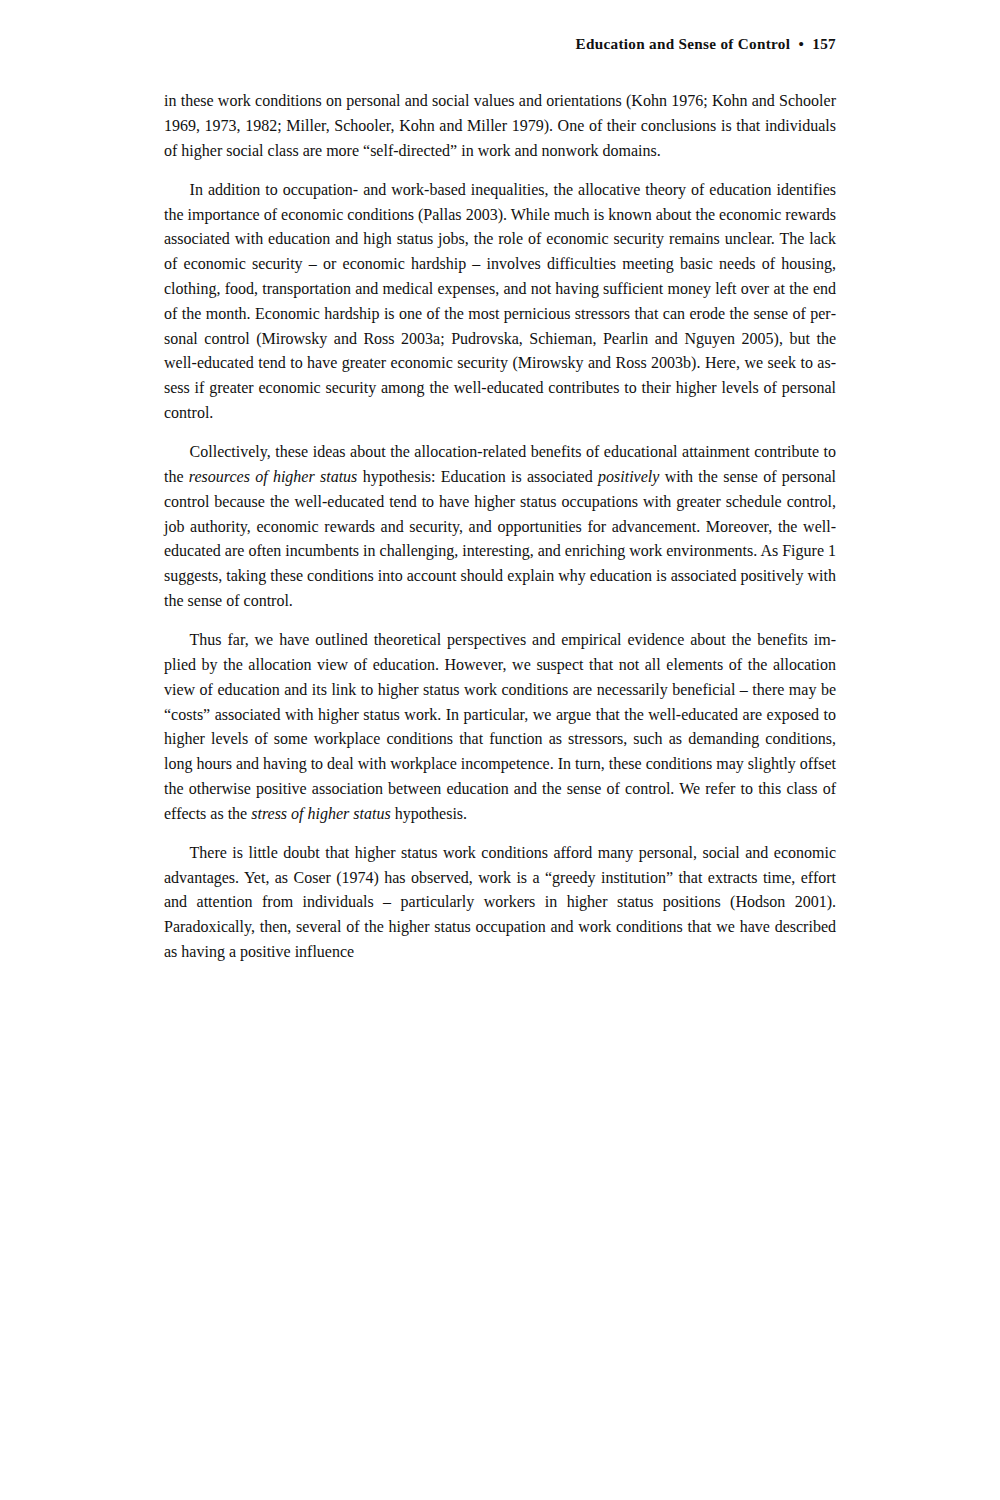Education and Sense of Control • 157
in these work conditions on personal and social values and orientations (Kohn 1976; Kohn and Schooler 1969, 1973, 1982; Miller, Schooler, Kohn and Miller 1979). One of their conclusions is that individuals of higher social class are more “self-directed” in work and nonwork domains.
In addition to occupation- and work-based inequalities, the allocative theory of education identifies the importance of economic conditions (Pallas 2003). While much is known about the economic rewards associated with education and high status jobs, the role of economic security remains unclear. The lack of economic security – or economic hardship – involves difficulties meeting basic needs of housing, clothing, food, transportation and medical expenses, and not having sufficient money left over at the end of the month. Economic hardship is one of the most pernicious stressors that can erode the sense of personal control (Mirowsky and Ross 2003a; Pudrovska, Schieman, Pearlin and Nguyen 2005), but the well-educated tend to have greater economic security (Mirowsky and Ross 2003b). Here, we seek to assess if greater economic security among the well-educated contributes to their higher levels of personal control.
Collectively, these ideas about the allocation-related benefits of educational attainment contribute to the resources of higher status hypothesis: Education is associated positively with the sense of personal control because the well-educated tend to have higher status occupations with greater schedule control, job authority, economic rewards and security, and opportunities for advancement. Moreover, the well-educated are often incumbents in challenging, interesting, and enriching work environments. As Figure 1 suggests, taking these conditions into account should explain why education is associated positively with the sense of control.
Thus far, we have outlined theoretical perspectives and empirical evidence about the benefits implied by the allocation view of education. However, we suspect that not all elements of the allocation view of education and its link to higher status work conditions are necessarily beneficial – there may be “costs” associated with higher status work. In particular, we argue that the well-educated are exposed to higher levels of some workplace conditions that function as stressors, such as demanding conditions, long hours and having to deal with workplace incompetence. In turn, these conditions may slightly offset the otherwise positive association between education and the sense of control. We refer to this class of effects as the stress of higher status hypothesis.
There is little doubt that higher status work conditions afford many personal, social and economic advantages. Yet, as Coser (1974) has observed, work is a “greedy institution” that extracts time, effort and attention from individuals – particularly workers in higher status positions (Hodson 2001). Paradoxically, then, several of the higher status occupation and work conditions that we have described as having a positive influence